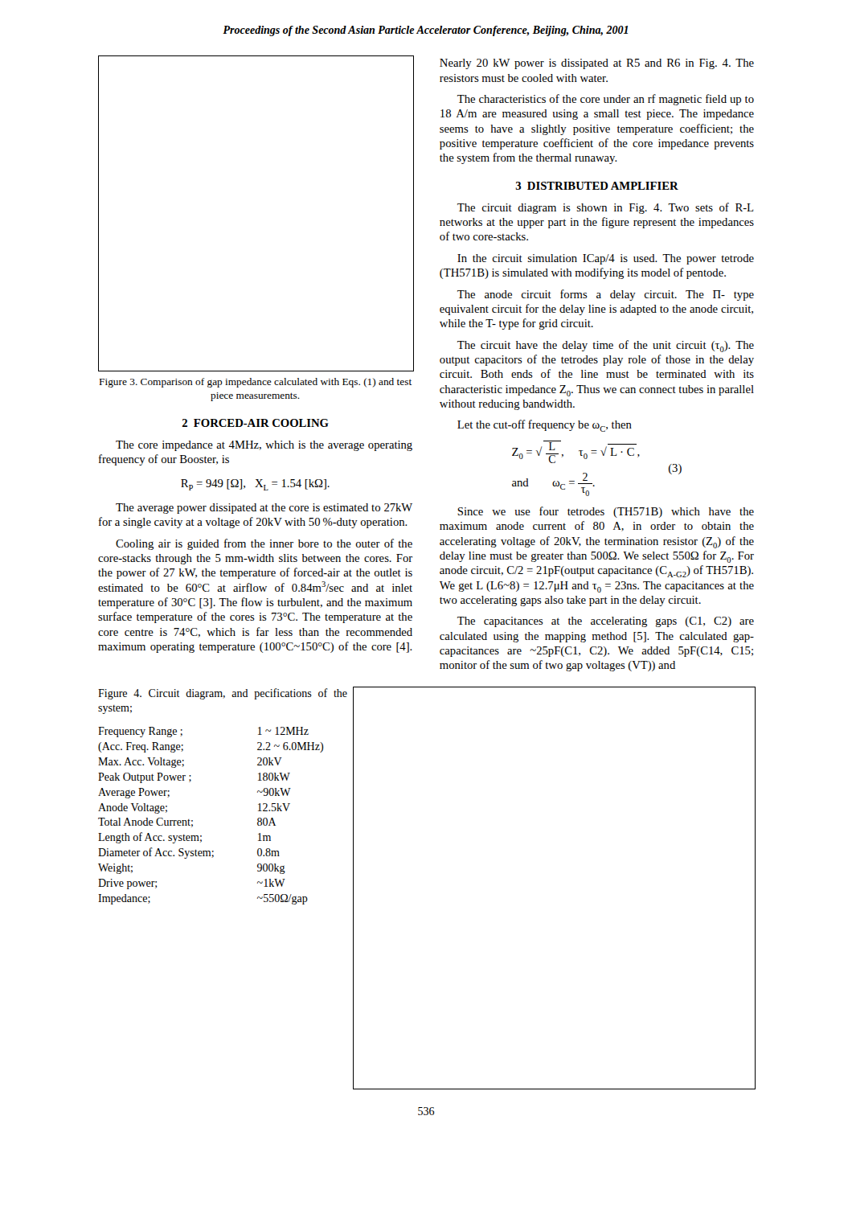Proceedings of the Second Asian Particle Accelerator Conference, Beijing, China, 2001
Figure 3. Comparison of gap impedance calculated with Eqs. (1) and test piece measurements.
2 Forced-Air Cooling
The core impedance at 4MHz, which is the average operating frequency of our Booster, is
RP = 949 [Ω], XL = 1.54 [kΩ].
The average power dissipated at the core is estimated to 27kW for a single cavity at a voltage of 20kV with 50 %-duty operation.
Cooling air is guided from the inner bore to the outer of the core-stacks through the 5 mm-width slits between the cores. For the power of 27 kW, the temperature of forced-air at the outlet is estimated to be 60°C at airflow of 0.84m3/sec and at inlet temperature of 30°C [3]. The flow is turbulent, and the maximum surface temperature of the cores is 73°C. The temperature at the core centre is 74°C, which is far less than the recommended maximum operating temperature (100°C~150°C) of the core [4]. Nearly 20 kW power is dissipated at R5 and R6 in Fig. 4. The resistors must be cooled with water.
The characteristics of the core under an rf magnetic field up to 18 A/m are measured using a small test piece. The impedance seems to have a slightly positive temperature coefficient; the positive temperature coefficient of the core impedance prevents the system from the thermal runaway.
3 Distributed Amplifier
The circuit diagram is shown in Fig. 4. Two sets of R-L networks at the upper part in the figure represent the impedances of two core-stacks.
In the circuit simulation ICap/4 is used. The power tetrode (TH571B) is simulated with modifying its model of pentode.
The anode circuit forms a delay circuit. The Π- type equivalent circuit for the delay line is adapted to the anode circuit, while the T- type for grid circuit.
The circuit have the delay time of the unit circuit (τ0). The output capacitors of the tetrodes play role of those in the delay circuit. Both ends of the line must be terminated with its characteristic impedance Z0. Thus we can connect tubes in parallel without reducing bandwidth.
Let the cut-off frequency be ωC, then
Z0 = LC, τ0 = L · C,
and ωC = 2 τ0.
(3)
Since we use four tetrodes (TH571B) which have the maximum anode current of 80 A, in order to obtain the accelerating voltage of 20kV, the termination resistor (Z0) of the delay line must be greater than 500Ω. We select 550Ω for Z0. For anode circuit, C/2 = 21pF(output capacitance (CA-G2) of TH571B). We get L (L6~8) = 12.7μH and τ0 = 23ns. The capacitances at the two accelerating gaps also take part in the delay circuit.
The capacitances at the accelerating gaps (C1, C2) are calculated using the mapping method [5]. The calculated gap-capacitances are ~25pF(C1, C2). We added 5pF(C14, C15; monitor of the sum of two gap voltages (VT)) and
Figure 4. Circuit diagram, and pecifications of the system;
| Frequency Range ; | 1 ~ 12MHz |
| (Acc. Freq. Range; | 2.2 ~ 6.0MHz) |
| Max. Acc. Voltage; | 20kV |
| Peak Output Power ; | 180kW |
| Average Power; | ~90kW |
| Anode Voltage; | 12.5kV |
| Total Anode Current; | 80A |
| Length of Acc. system; | 1m |
| Diameter of Acc. System; | 0.8m |
| Weight; | 900kg |
| Drive power; | ~1kW |
| Impedance; | ~550Ω/gap |
536